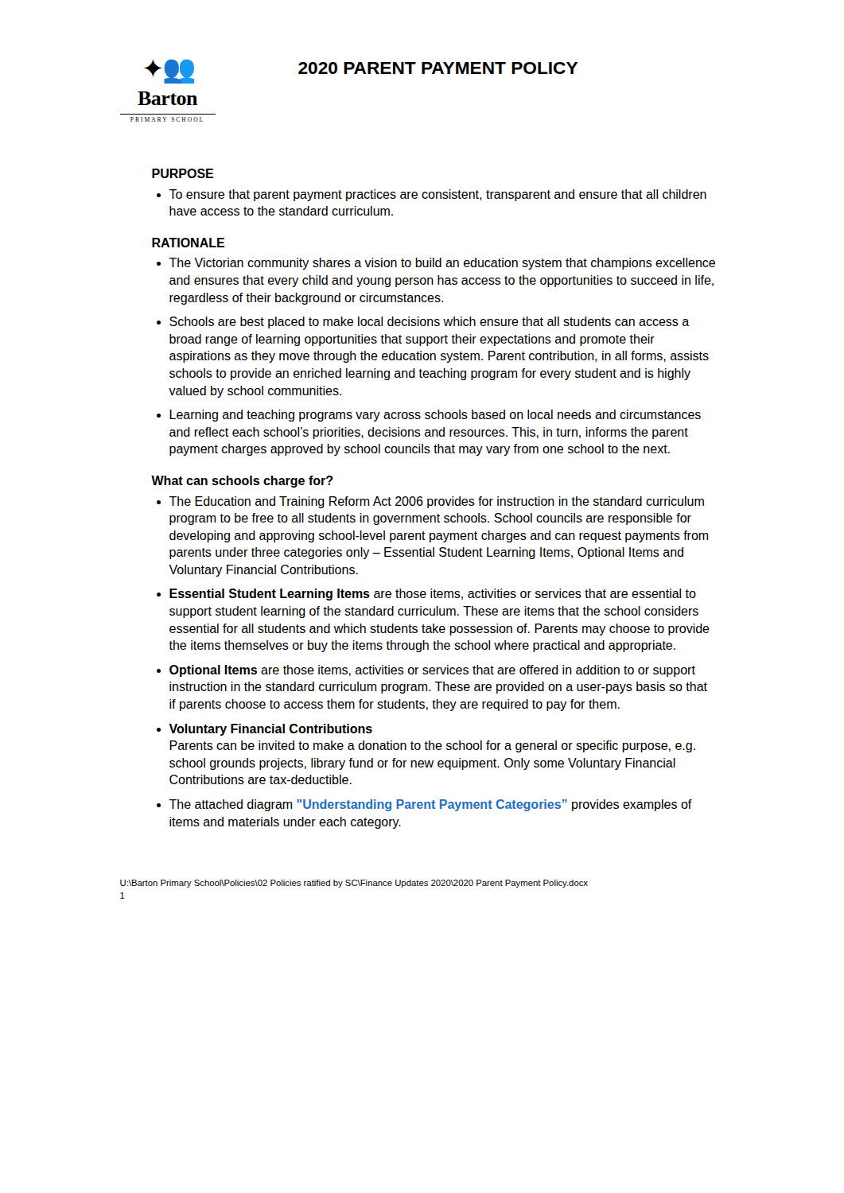✦👥
Barton
PRIMARY SCHOOL
2020 PARENT PAYMENT POLICY
PURPOSE
To ensure that parent payment practices are consistent, transparent and ensure that all children have access to the standard curriculum.
RATIONALE
The Victorian community shares a vision to build an education system that champions excellence and ensures that every child and young person has access to the opportunities to succeed in life, regardless of their background or circumstances.
Schools are best placed to make local decisions which ensure that all students can access a broad range of learning opportunities that support their expectations and promote their aspirations as they move through the education system. Parent contribution, in all forms, assists schools to provide an enriched learning and teaching program for every student and is highly valued by school communities.
Learning and teaching programs vary across schools based on local needs and circumstances and reflect each school’s priorities, decisions and resources. This, in turn, informs the parent payment charges approved by school councils that may vary from one school to the next.
What can schools charge for?
The Education and Training Reform Act 2006 provides for instruction in the standard curriculum program to be free to all students in government schools. School councils are responsible for developing and approving school-level parent payment charges and can request payments from parents under three categories only – Essential Student Learning Items, Optional Items and Voluntary Financial Contributions.
Essential Student Learning Items are those items, activities or services that are essential to support student learning of the standard curriculum. These are items that the school considers essential for all students and which students take possession of. Parents may choose to provide the items themselves or buy the items through the school where practical and appropriate.
Optional Items are those items, activities or services that are offered in addition to or support instruction in the standard curriculum program. These are provided on a user-pays basis so that if parents choose to access them for students, they are required to pay for them.
Voluntary Financial Contributions
Parents can be invited to make a donation to the school for a general or specific purpose, e.g. school grounds projects, library fund or for new equipment. Only some Voluntary Financial Contributions are tax-deductible.
The attached diagram "Understanding Parent Payment Categories” provides examples of items and materials under each category.
U:\Barton Primary School\Policies\02 Policies ratified by SC\Finance Updates 2020\2020 Parent Payment Policy.docx
1